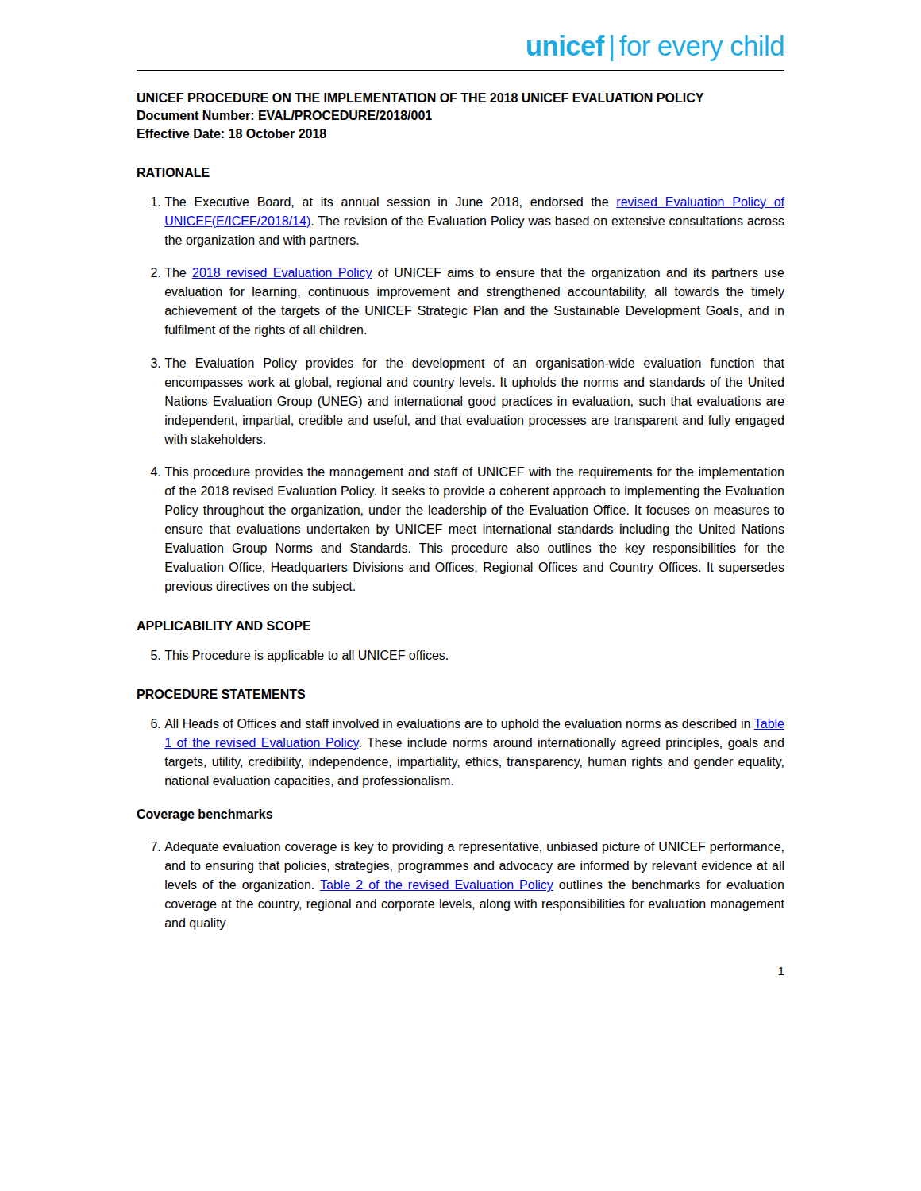unicef|for every child
UNICEF PROCEDURE ON THE IMPLEMENTATION OF THE 2018 UNICEF EVALUATION POLICY
Document Number: EVAL/PROCEDURE/2018/001
Effective Date: 18 October 2018
RATIONALE
The Executive Board, at its annual session in June 2018, endorsed the revised Evaluation Policy of UNICEF(E/ICEF/2018/14). The revision of the Evaluation Policy was based on extensive consultations across the organization and with partners.
The 2018 revised Evaluation Policy of UNICEF aims to ensure that the organization and its partners use evaluation for learning, continuous improvement and strengthened accountability, all towards the timely achievement of the targets of the UNICEF Strategic Plan and the Sustainable Development Goals, and in fulfilment of the rights of all children.
The Evaluation Policy provides for the development of an organisation-wide evaluation function that encompasses work at global, regional and country levels. It upholds the norms and standards of the United Nations Evaluation Group (UNEG) and international good practices in evaluation, such that evaluations are independent, impartial, credible and useful, and that evaluation processes are transparent and fully engaged with stakeholders.
This procedure provides the management and staff of UNICEF with the requirements for the implementation of the 2018 revised Evaluation Policy. It seeks to provide a coherent approach to implementing the Evaluation Policy throughout the organization, under the leadership of the Evaluation Office. It focuses on measures to ensure that evaluations undertaken by UNICEF meet international standards including the United Nations Evaluation Group Norms and Standards. This procedure also outlines the key responsibilities for the Evaluation Office, Headquarters Divisions and Offices, Regional Offices and Country Offices. It supersedes previous directives on the subject.
APPLICABILITY AND SCOPE
This Procedure is applicable to all UNICEF offices.
PROCEDURE STATEMENTS
All Heads of Offices and staff involved in evaluations are to uphold the evaluation norms as described in Table 1 of the revised Evaluation Policy. These include norms around internationally agreed principles, goals and targets, utility, credibility, independence, impartiality, ethics, transparency, human rights and gender equality, national evaluation capacities, and professionalism.
Coverage benchmarks
Adequate evaluation coverage is key to providing a representative, unbiased picture of UNICEF performance, and to ensuring that policies, strategies, programmes and advocacy are informed by relevant evidence at all levels of the organization. Table 2 of the revised Evaluation Policy outlines the benchmarks for evaluation coverage at the country, regional and corporate levels, along with responsibilities for evaluation management and quality
1